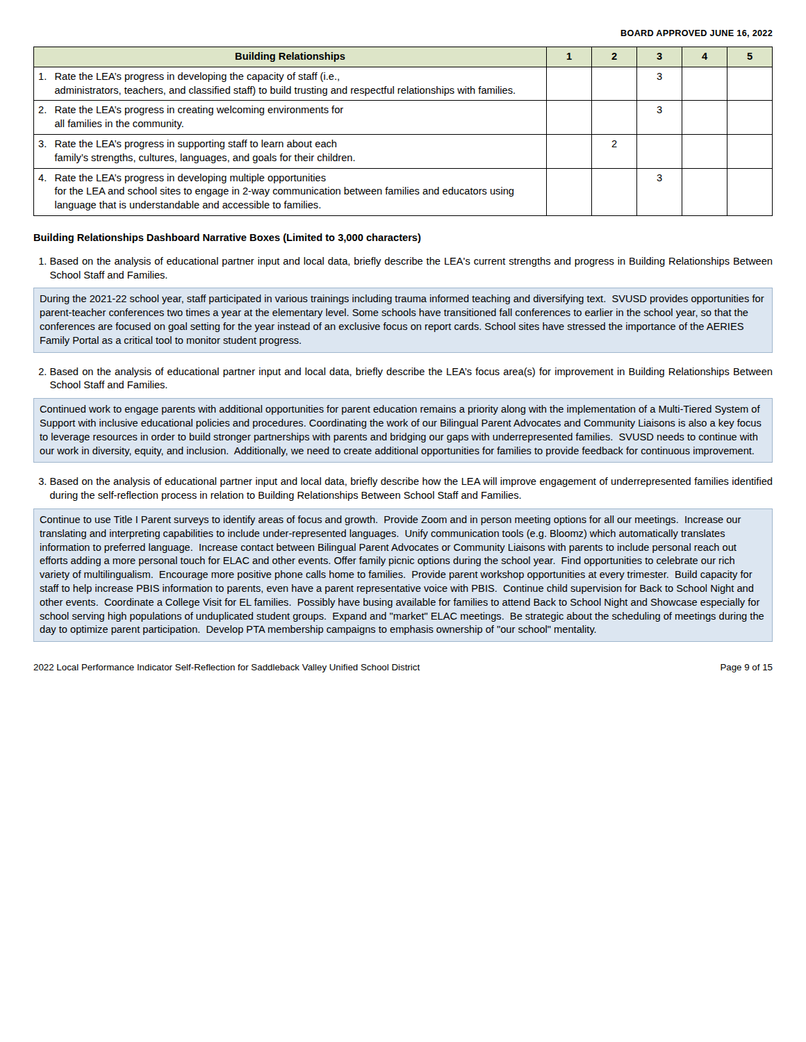BOARD APPROVED JUNE 16, 2022
| Building Relationships | 1 | 2 | 3 | 4 | 5 |
| --- | --- | --- | --- | --- | --- |
| 1. Rate the LEA’s progress in developing the capacity of staff (i.e., administrators, teachers, and classified staff) to build trusting and respectful relationships with families. | | | 3 | | |
| 2. Rate the LEA’s progress in creating welcoming environments for all families in the community. | | | 3 | | |
| 3. Rate the LEA’s progress in supporting staff to learn about each family’s strengths, cultures, languages, and goals for their children. | | 2 | | | |
| 4. Rate the LEA’s progress in developing multiple opportunities for the LEA and school sites to engage in 2-way communication between families and educators using language that is understandable and accessible to families. | | | 3 | | |
Building Relationships Dashboard Narrative Boxes (Limited to 3,000 characters)
Based on the analysis of educational partner input and local data, briefly describe the LEA's current strengths and progress in Building Relationships Between School Staff and Families.
During the 2021-22 school year, staff participated in various trainings including trauma informed teaching and diversifying text. SVUSD provides opportunities for parent-teacher conferences two times a year at the elementary level. Some schools have transitioned fall conferences to earlier in the school year, so that the conferences are focused on goal setting for the year instead of an exclusive focus on report cards. School sites have stressed the importance of the AERIES Family Portal as a critical tool to monitor student progress.
Based on the analysis of educational partner input and local data, briefly describe the LEA’s focus area(s) for improvement in Building Relationships Between School Staff and Families.
Continued work to engage parents with additional opportunities for parent education remains a priority along with the implementation of a Multi-Tiered System of Support with inclusive educational policies and procedures. Coordinating the work of our Bilingual Parent Advocates and Community Liaisons is also a key focus to leverage resources in order to build stronger partnerships with parents and bridging our gaps with underrepresented families. SVUSD needs to continue with our work in diversity, equity, and inclusion. Additionally, we need to create additional opportunities for families to provide feedback for continuous improvement.
Based on the analysis of educational partner input and local data, briefly describe how the LEA will improve engagement of underrepresented families identified during the self-reflection process in relation to Building Relationships Between School Staff and Families.
Continue to use Title I Parent surveys to identify areas of focus and growth. Provide Zoom and in person meeting options for all our meetings. Increase our translating and interpreting capabilities to include under-represented languages. Unify communication tools (e.g. Bloomz) which automatically translates information to preferred language. Increase contact between Bilingual Parent Advocates or Community Liaisons with parents to include personal reach out efforts adding a more personal touch for ELAC and other events. Offer family picnic options during the school year. Find opportunities to celebrate our rich variety of multilingualism. Encourage more positive phone calls home to families. Provide parent workshop opportunities at every trimester. Build capacity for staff to help increase PBIS information to parents, even have a parent representative voice with PBIS. Continue child supervision for Back to School Night and other events. Coordinate a College Visit for EL families. Possibly have busing available for families to attend Back to School Night and Showcase especially for school serving high populations of unduplicated student groups. Expand and "market" ELAC meetings. Be strategic about the scheduling of meetings during the day to optimize parent participation. Develop PTA membership campaigns to emphasis ownership of "our school" mentality.
2022 Local Performance Indicator Self-Reflection for Saddleback Valley Unified School District
Page 9 of 15